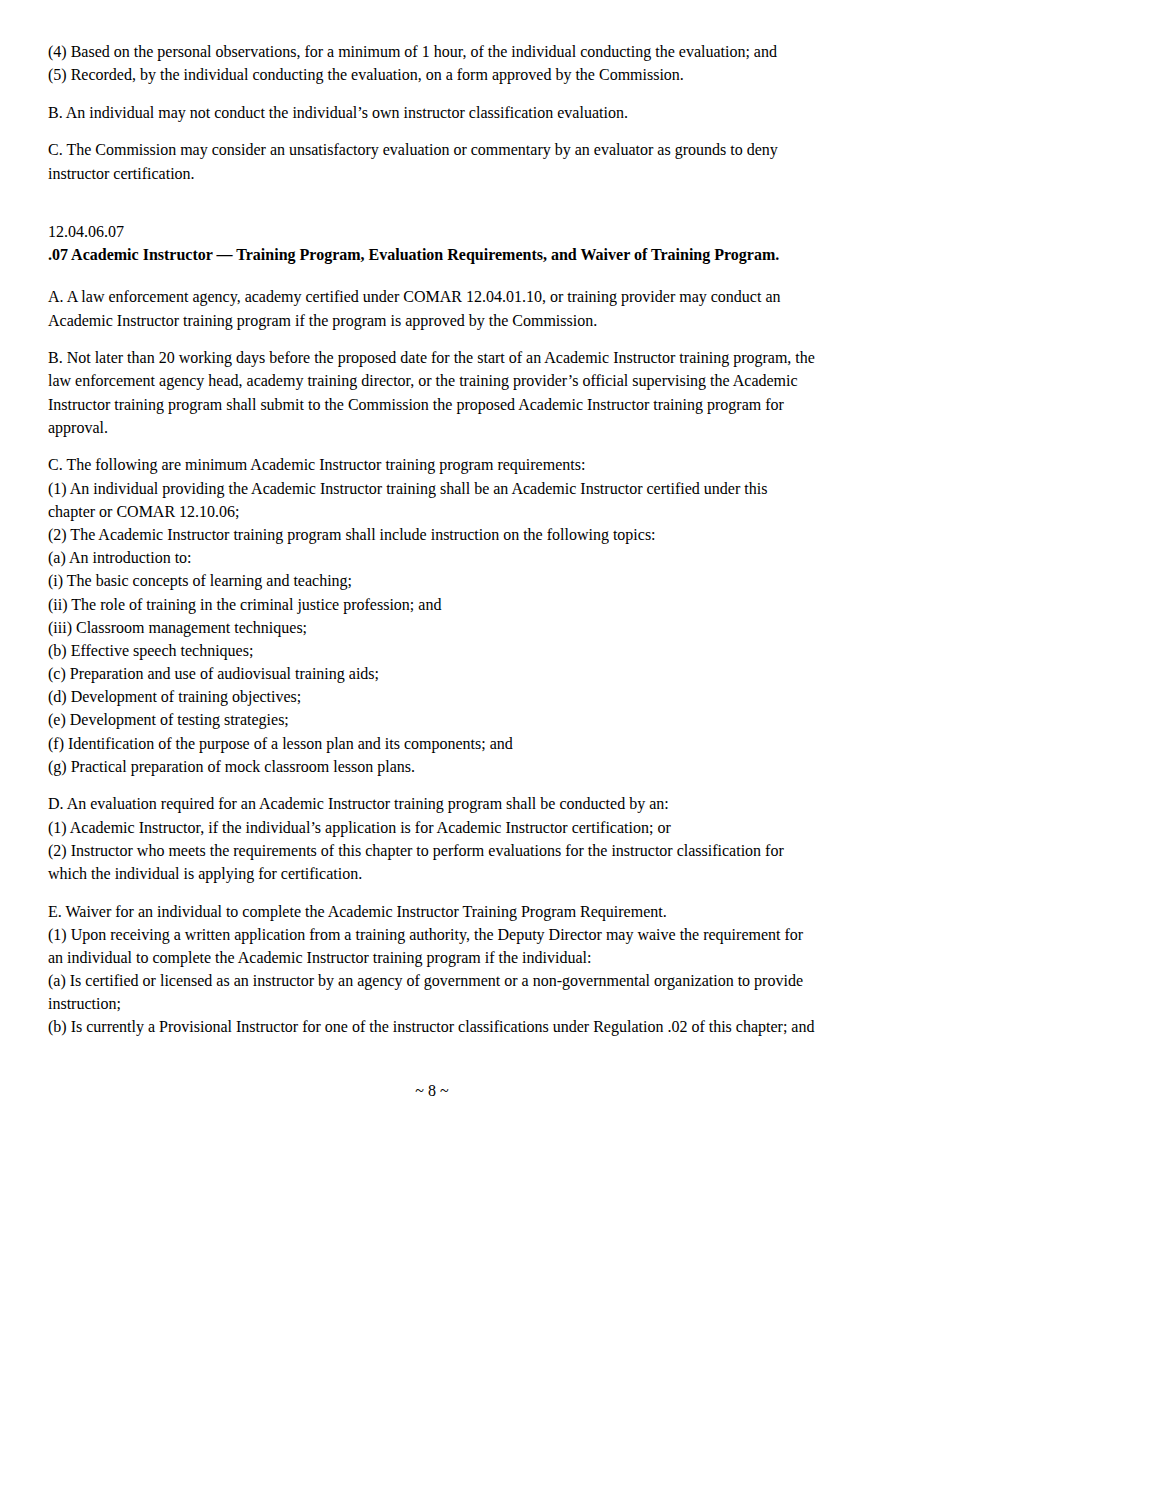(4) Based on the personal observations, for a minimum of 1 hour, of the individual conducting the evaluation; and
(5) Recorded, by the individual conducting the evaluation, on a form approved by the Commission.
B. An individual may not conduct the individual’s own instructor classification evaluation.
C. The Commission may consider an unsatisfactory evaluation or commentary by an evaluator as grounds to deny instructor certification.
12.04.06.07
.07 Academic Instructor — Training Program, Evaluation Requirements, and Waiver of Training Program.
A. A law enforcement agency, academy certified under COMAR 12.04.01.10, or training provider may conduct an Academic Instructor training program if the program is approved by the Commission.
B. Not later than 20 working days before the proposed date for the start of an Academic Instructor training program, the law enforcement agency head, academy training director, or the training provider’s official supervising the Academic Instructor training program shall submit to the Commission the proposed Academic Instructor training program for approval.
C. The following are minimum Academic Instructor training program requirements:
(1) An individual providing the Academic Instructor training shall be an Academic Instructor certified under this chapter or COMAR 12.10.06;
(2) The Academic Instructor training program shall include instruction on the following topics:
(a) An introduction to:
(i) The basic concepts of learning and teaching;
(ii) The role of training in the criminal justice profession; and
(iii) Classroom management techniques;
(b) Effective speech techniques;
(c) Preparation and use of audiovisual training aids;
(d) Development of training objectives;
(e) Development of testing strategies;
(f) Identification of the purpose of a lesson plan and its components; and
(g) Practical preparation of mock classroom lesson plans.
D. An evaluation required for an Academic Instructor training program shall be conducted by an:
(1) Academic Instructor, if the individual’s application is for Academic Instructor certification; or
(2) Instructor who meets the requirements of this chapter to perform evaluations for the instructor classification for which the individual is applying for certification.
E. Waiver for an individual to complete the Academic Instructor Training Program Requirement.
(1) Upon receiving a written application from a training authority, the Deputy Director may waive the requirement for an individual to complete the Academic Instructor training program if the individual:
(a) Is certified or licensed as an instructor by an agency of government or a non-governmental organization to provide instruction;
(b) Is currently a Provisional Instructor for one of the instructor classifications under Regulation .02 of this chapter; and
~ 8 ~